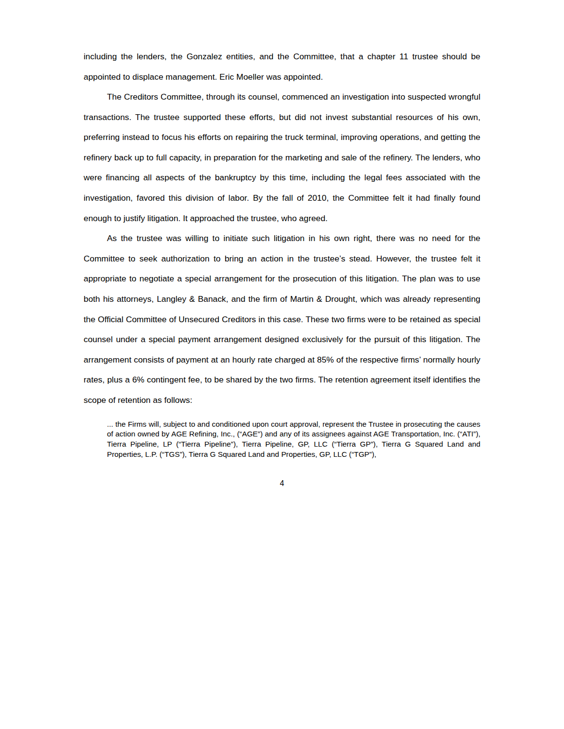including the lenders, the Gonzalez entities, and the Committee, that a chapter 11 trustee should be appointed to displace management. Eric Moeller was appointed.
The Creditors Committee, through its counsel, commenced an investigation into suspected wrongful transactions. The trustee supported these efforts, but did not invest substantial resources of his own, preferring instead to focus his efforts on repairing the truck terminal, improving operations, and getting the refinery back up to full capacity, in preparation for the marketing and sale of the refinery. The lenders, who were financing all aspects of the bankruptcy by this time, including the legal fees associated with the investigation, favored this division of labor. By the fall of 2010, the Committee felt it had finally found enough to justify litigation. It approached the trustee, who agreed.
As the trustee was willing to initiate such litigation in his own right, there was no need for the Committee to seek authorization to bring an action in the trustee’s stead. However, the trustee felt it appropriate to negotiate a special arrangement for the prosecution of this litigation. The plan was to use both his attorneys, Langley & Banack, and the firm of Martin & Drought, which was already representing the Official Committee of Unsecured Creditors in this case. These two firms were to be retained as special counsel under a special payment arrangement designed exclusively for the pursuit of this litigation. The arrangement consists of payment at an hourly rate charged at 85% of the respective firms’ normally hourly rates, plus a 6% contingent fee, to be shared by the two firms. The retention agreement itself identifies the scope of retention as follows:
... the Firms will, subject to and conditioned upon court approval, represent the Trustee in prosecuting the causes of action owned by AGE Refining, Inc., (“AGE”) and any of its assignees against AGE Transportation, Inc. (“ATI”), Tierra Pipeline, LP (“Tierra Pipeline”), Tierra Pipeline, GP, LLC (“Tierra GP”), Tierra G Squared Land and Properties, L.P. (“TGS”), Tierra G Squared Land and Properties, GP, LLC (“TGP”),
4